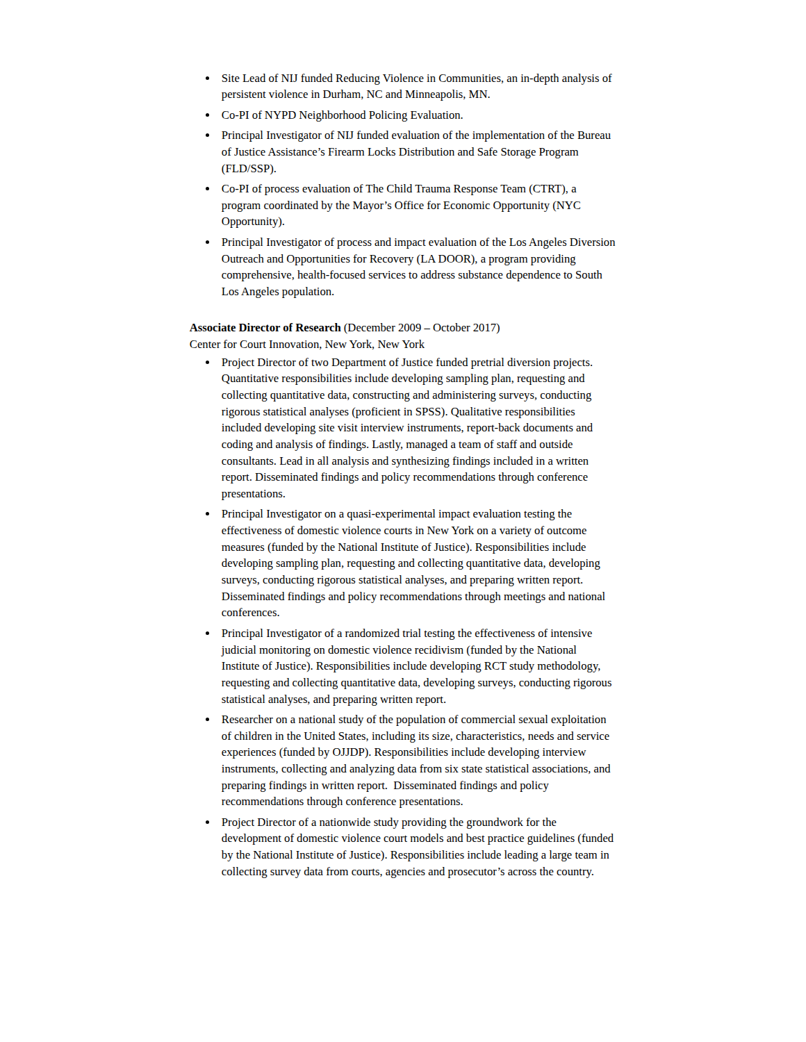Site Lead of NIJ funded Reducing Violence in Communities, an in-depth analysis of persistent violence in Durham, NC and Minneapolis, MN.
Co-PI of NYPD Neighborhood Policing Evaluation.
Principal Investigator of NIJ funded evaluation of the implementation of the Bureau of Justice Assistance’s Firearm Locks Distribution and Safe Storage Program (FLD/SSP).
Co-PI of process evaluation of The Child Trauma Response Team (CTRT), a program coordinated by the Mayor’s Office for Economic Opportunity (NYC Opportunity).
Principal Investigator of process and impact evaluation of the Los Angeles Diversion Outreach and Opportunities for Recovery (LA DOOR), a program providing comprehensive, health-focused services to address substance dependence to South Los Angeles population.
Associate Director of Research (December 2009 – October 2017)
Center for Court Innovation, New York, New York
Project Director of two Department of Justice funded pretrial diversion projects. Quantitative responsibilities include developing sampling plan, requesting and collecting quantitative data, constructing and administering surveys, conducting rigorous statistical analyses (proficient in SPSS). Qualitative responsibilities included developing site visit interview instruments, report-back documents and coding and analysis of findings. Lastly, managed a team of staff and outside consultants. Lead in all analysis and synthesizing findings included in a written report. Disseminated findings and policy recommendations through conference presentations.
Principal Investigator on a quasi-experimental impact evaluation testing the effectiveness of domestic violence courts in New York on a variety of outcome measures (funded by the National Institute of Justice). Responsibilities include developing sampling plan, requesting and collecting quantitative data, developing surveys, conducting rigorous statistical analyses, and preparing written report. Disseminated findings and policy recommendations through meetings and national conferences.
Principal Investigator of a randomized trial testing the effectiveness of intensive judicial monitoring on domestic violence recidivism (funded by the National Institute of Justice). Responsibilities include developing RCT study methodology, requesting and collecting quantitative data, developing surveys, conducting rigorous statistical analyses, and preparing written report.
Researcher on a national study of the population of commercial sexual exploitation of children in the United States, including its size, characteristics, needs and service experiences (funded by OJJDP). Responsibilities include developing interview instruments, collecting and analyzing data from six state statistical associations, and preparing findings in written report. Disseminated findings and policy recommendations through conference presentations.
Project Director of a nationwide study providing the groundwork for the development of domestic violence court models and best practice guidelines (funded by the National Institute of Justice). Responsibilities include leading a large team in collecting survey data from courts, agencies and prosecutor’s across the country.